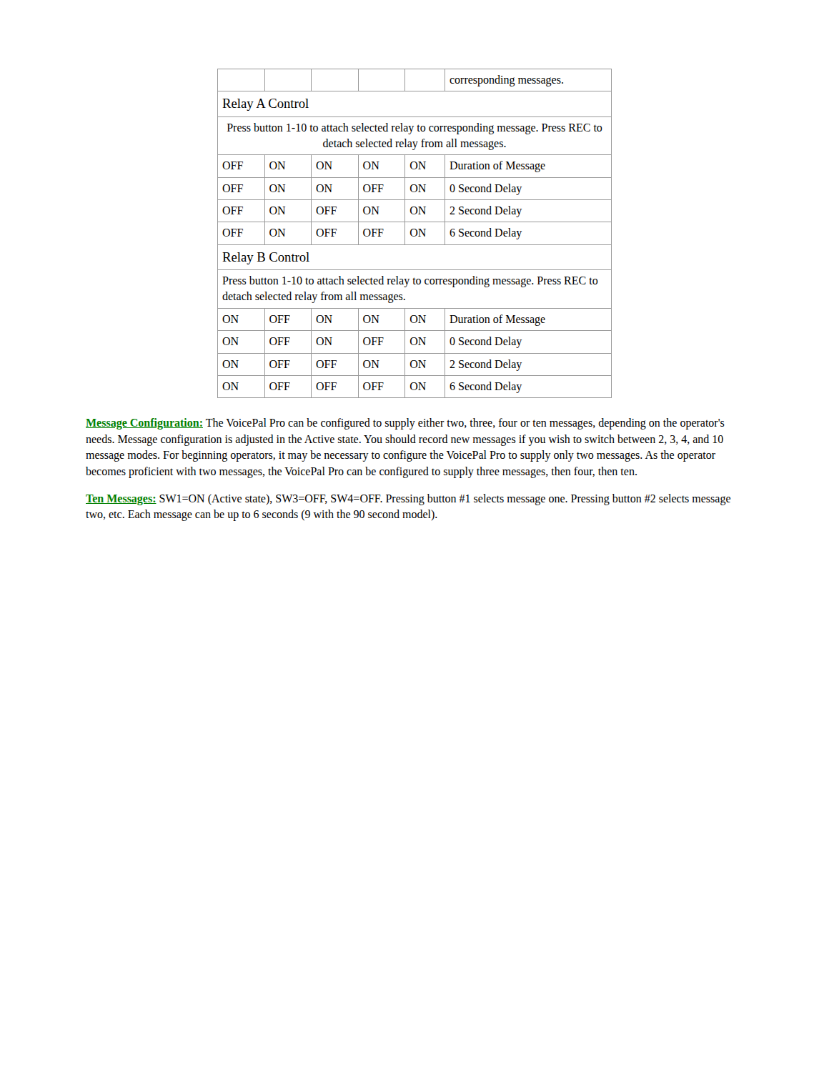| | | | | | corresponding messages. |
| Relay A Control |
| Press button 1-10 to attach selected relay to corresponding message. Press REC to detach selected relay from all messages. |
| OFF | ON | ON | ON | ON | Duration of Message |
| OFF | ON | ON | OFF | ON | 0 Second Delay |
| OFF | ON | OFF | ON | ON | 2 Second Delay |
| OFF | ON | OFF | OFF | ON | 6 Second Delay |
| Relay B Control |
| Press button 1-10 to attach selected relay to corresponding message. Press REC to detach selected relay from all messages. |
| ON | OFF | ON | ON | ON | Duration of Message |
| ON | OFF | ON | OFF | ON | 0 Second Delay |
| ON | OFF | OFF | ON | ON | 2 Second Delay |
| ON | OFF | OFF | OFF | ON | 6 Second Delay |
Message Configuration: The VoicePal Pro can be configured to supply either two, three, four or ten messages, depending on the operator's needs. Message configuration is adjusted in the Active state. You should record new messages if you wish to switch between 2, 3, 4, and 10 message modes. For beginning operators, it may be necessary to configure the VoicePal Pro to supply only two messages. As the operator becomes proficient with two messages, the VoicePal Pro can be configured to supply three messages, then four, then ten.
Ten Messages: SW1=ON (Active state), SW3=OFF, SW4=OFF. Pressing button #1 selects message one. Pressing button #2 selects message two, etc. Each message can be up to 6 seconds (9 with the 90 second model).